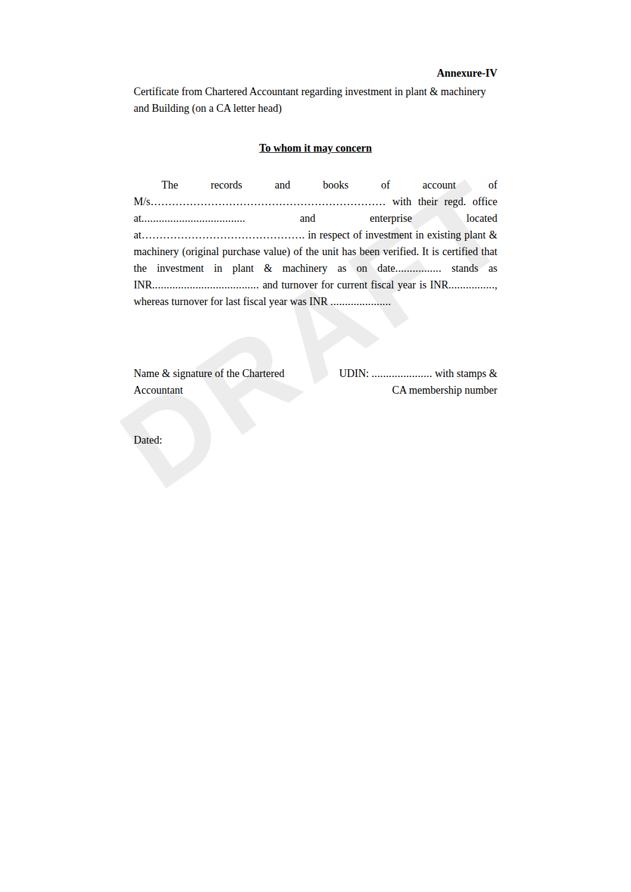DRAFT
Annexure-IV
Certificate from Chartered Accountant regarding investment in plant & machinery and Building (on a CA letter head)
To whom it may concern
The records and books of account of M/s………………………………………………………… with their regd. office at.................................... and enterprise located at………………………………………. in respect of investment in existing plant & machinery (original purchase value) of the unit has been verified. It is certified that the investment in plant & machinery as on date................ stands as INR..................................... and turnover for current fiscal year is INR................, whereas turnover for last fiscal year was INR .....................
| Name & signature of the Chartered Accountant | UDIN: ..................... with stamps & CA membership number |
Dated: